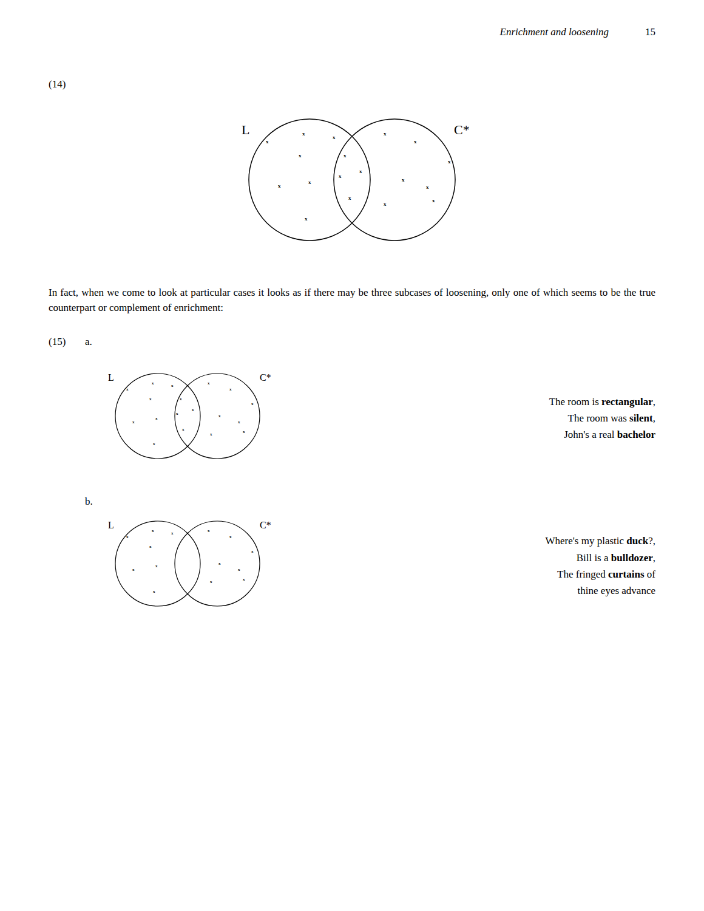Enrichment and loosening 15
(14)
L C* x x x x x x x x x x x x x x x x x x
In fact, when we come to look at particular cases it looks as if there may be three subcases of loosening, only one of which seems to be the true counterpart or complement of enrichment:
(15) a.
L C* x x x x x x x x x x x x x x x x x x
The room is rectangular,
The room was silent,
John's a real bachelor
b.
L C* x x x x x x x x x x x x x x
Where's my plastic duck?,
Bill is a bulldozer,
The fringed curtains of
thine eyes advance